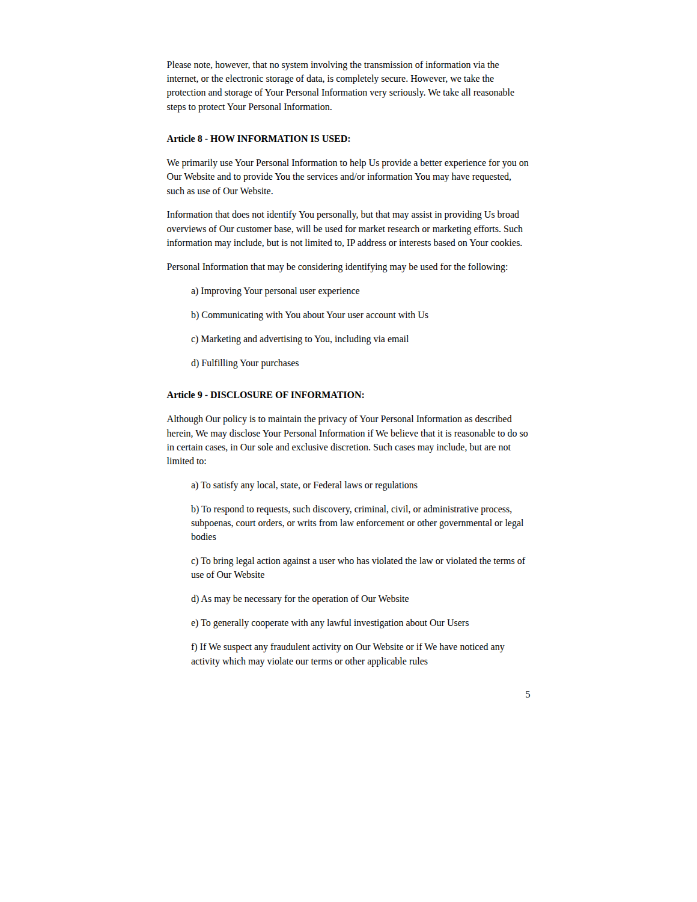Please note, however, that no system involving the transmission of information via the internet, or the electronic storage of data, is completely secure. However, we take the protection and storage of Your Personal Information very seriously. We take all reasonable steps to protect Your Personal Information.
Article 8 - HOW INFORMATION IS USED:
We primarily use Your Personal Information to help Us provide a better experience for you on Our Website and to provide You the services and/or information You may have requested, such as use of Our Website.
Information that does not identify You personally, but that may assist in providing Us broad overviews of Our customer base, will be used for market research or marketing efforts. Such information may include, but is not limited to, IP address or interests based on Your cookies.
Personal Information that may be considering identifying may be used for the following:
a) Improving Your personal user experience
b) Communicating with You about Your user account with Us
c) Marketing and advertising to You, including via email
d) Fulfilling Your purchases
Article 9 - DISCLOSURE OF INFORMATION:
Although Our policy is to maintain the privacy of Your Personal Information as described herein, We may disclose Your Personal Information if We believe that it is reasonable to do so in certain cases, in Our sole and exclusive discretion. Such cases may include, but are not limited to:
a) To satisfy any local, state, or Federal laws or regulations
b) To respond to requests, such discovery, criminal, civil, or administrative process, subpoenas, court orders, or writs from law enforcement or other governmental or legal bodies
c) To bring legal action against a user who has violated the law or violated the terms of use of Our Website
d) As may be necessary for the operation of Our Website
e) To generally cooperate with any lawful investigation about Our Users
f) If We suspect any fraudulent activity on Our Website or if We have noticed any activity which may violate our terms or other applicable rules
5